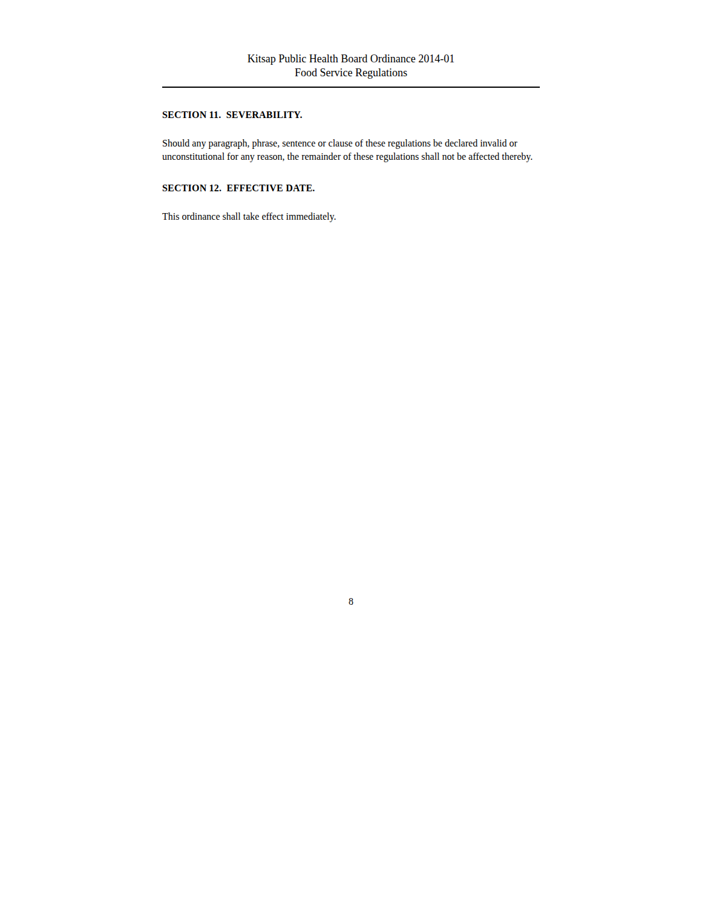Kitsap Public Health Board Ordinance 2014-01 Food Service Regulations
SECTION 11. SEVERABILITY.
Should any paragraph, phrase, sentence or clause of these regulations be declared invalid or unconstitutional for any reason, the remainder of these regulations shall not be affected thereby.
SECTION 12. EFFECTIVE DATE.
This ordinance shall take effect immediately.
8